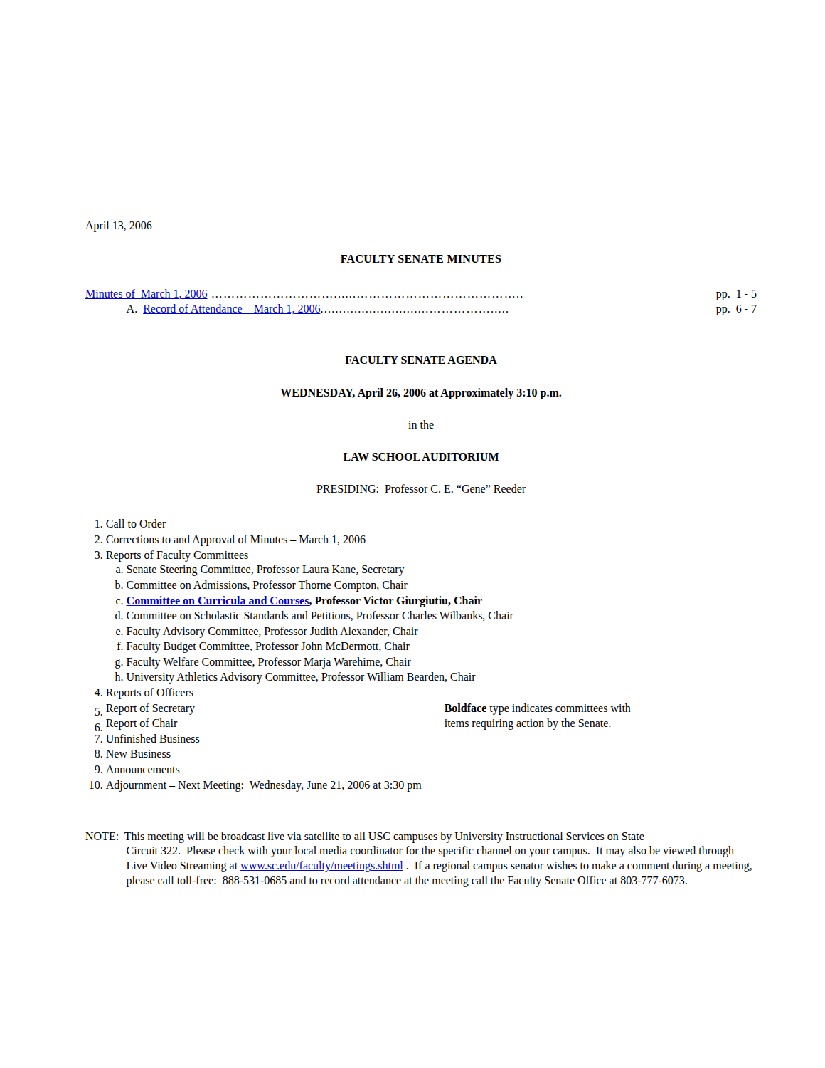April 13, 2006
FACULTY SENATE MINUTES
Minutes of March 1, 2006 …………………………......………………………………….. pp. 1 - 5
A. Record of Attendance – March 1, 2006 .............................……………..... pp. 6 - 7
FACULTY SENATE AGENDA
WEDNESDAY, April 26, 2006 at Approximately 3:10 p.m.
in the
LAW SCHOOL AUDITORIUM
PRESIDING: Professor C. E. “Gene” Reeder
Call to Order
Corrections to and Approval of Minutes – March 1, 2006
Reports of Faculty Committees
Senate Steering Committee, Professor Laura Kane, Secretary
Committee on Admissions, Professor Thorne Compton, Chair
Committee on Curricula and Courses, Professor Victor Giurgiutiu, Chair
Committee on Scholastic Standards and Petitions, Professor Charles Wilbanks, Chair
Faculty Advisory Committee, Professor Judith Alexander, Chair
Faculty Budget Committee, Professor John McDermott, Chair
Faculty Welfare Committee, Professor Marja Warehime, Chair
University Athletics Advisory Committee, Professor William Bearden, Chair
Reports of Officers
| Report of Secretary | Boldface type indicates committees with |
| Report of Chair | items requiring action by the Senate. |
Unfinished Business
New Business
Announcements
Adjournment – Next Meeting: Wednesday, June 21, 2006 at 3:30 pm
NOTE: This meeting will be broadcast live via satellite to all USC campuses by University Instructional Services on State
Circuit 322. Please check with your local media coordinator for the specific channel on your campus. It may also be viewed through Live Video Streaming at www.sc.edu/faculty/meetings.shtml . If a regional campus senator wishes to make a comment during a meeting, please call toll-free: 888-531-0685 and to record attendance at the meeting call the Faculty Senate Office at 803-777-6073.